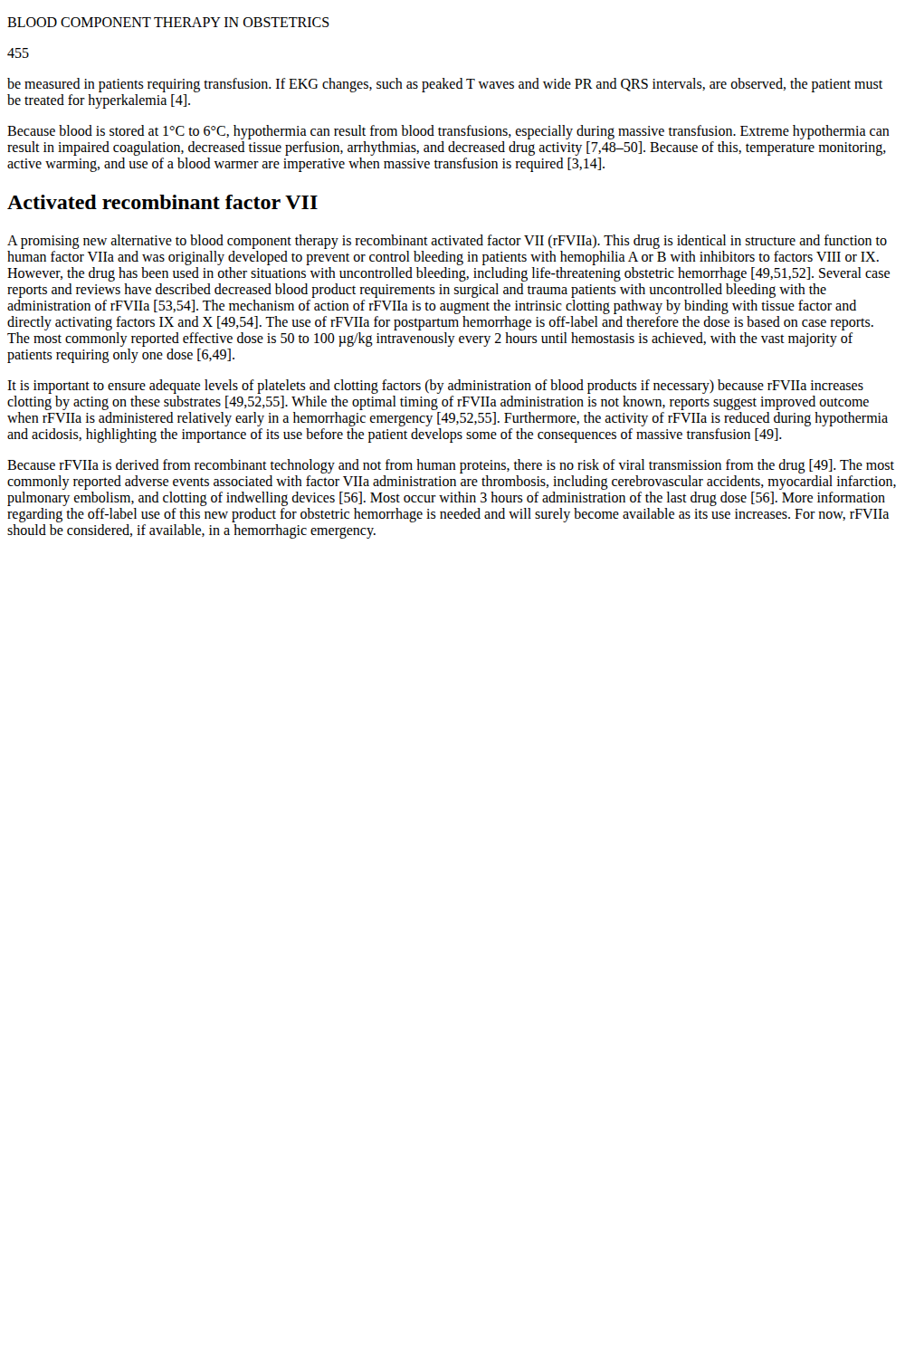BLOOD COMPONENT THERAPY IN OBSTETRICS
455
be measured in patients requiring transfusion. If EKG changes, such as peaked T waves and wide PR and QRS intervals, are observed, the patient must be treated for hyperkalemia [4].
Because blood is stored at 1°C to 6°C, hypothermia can result from blood transfusions, especially during massive transfusion. Extreme hypothermia can result in impaired coagulation, decreased tissue perfusion, arrhythmias, and decreased drug activity [7,48–50]. Because of this, temperature monitoring, active warming, and use of a blood warmer are imperative when massive transfusion is required [3,14].
Activated recombinant factor VII
A promising new alternative to blood component therapy is recombinant activated factor VII (rFVIIa). This drug is identical in structure and function to human factor VIIa and was originally developed to prevent or control bleeding in patients with hemophilia A or B with inhibitors to factors VIII or IX. However, the drug has been used in other situations with uncontrolled bleeding, including life-threatening obstetric hemorrhage [49,51,52]. Several case reports and reviews have described decreased blood product requirements in surgical and trauma patients with uncontrolled bleeding with the administration of rFVIIa [53,54]. The mechanism of action of rFVIIa is to augment the intrinsic clotting pathway by binding with tissue factor and directly activating factors IX and X [49,54]. The use of rFVIIa for postpartum hemorrhage is off-label and therefore the dose is based on case reports. The most commonly reported effective dose is 50 to 100 µg/kg intravenously every 2 hours until hemostasis is achieved, with the vast majority of patients requiring only one dose [6,49].
It is important to ensure adequate levels of platelets and clotting factors (by administration of blood products if necessary) because rFVIIa increases clotting by acting on these substrates [49,52,55]. While the optimal timing of rFVIIa administration is not known, reports suggest improved outcome when rFVIIa is administered relatively early in a hemorrhagic emergency [49,52,55]. Furthermore, the activity of rFVIIa is reduced during hypothermia and acidosis, highlighting the importance of its use before the patient develops some of the consequences of massive transfusion [49].
Because rFVIIa is derived from recombinant technology and not from human proteins, there is no risk of viral transmission from the drug [49]. The most commonly reported adverse events associated with factor VIIa administration are thrombosis, including cerebrovascular accidents, myocardial infarction, pulmonary embolism, and clotting of indwelling devices [56]. Most occur within 3 hours of administration of the last drug dose [56]. More information regarding the off-label use of this new product for obstetric hemorrhage is needed and will surely become available as its use increases. For now, rFVIIa should be considered, if available, in a hemorrhagic emergency.